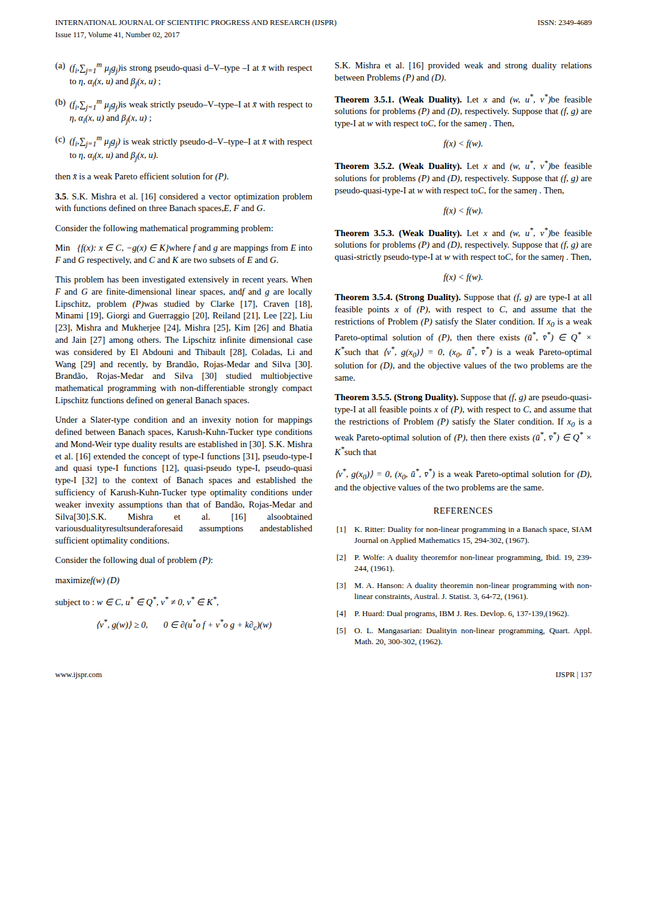INTERNATIONAL JOURNAL OF SCIENTIFIC PROGRESS AND RESEARCH (IJSPR) ISSN: 2349-4689
Issue 117, Volume 41, Number 02, 2017
(a) (fi,∑j=1m μjgj) is strong pseudo-quasi d–V–type –I at x̄ with respect to η, αi(x, u) and βj(x, u) ;
(b) (fi,∑j=1m μjgj) is weak strictly pseudo–V–type–I at x̄ with respect to η, αi(x, u) and βj(x, u) ;
(c) (fi,∑j=1m μjgj) is weak strictly pseudo-d–V–type–I at x̄ with respect to η, αi(x, u) and βj(x, u).
then x̄ is a weak Pareto efficient solution for (P).
3.5. S.K. Mishra et al. [16] considered a vector optimization problem with functions defined on three Banach spaces,E, F and G.
Consider the following mathematical programming problem:
Min {f(x): x ∈ C, −g(x) ∈ K}where f and g are mappings from E into F and G respectively, and C and K are two subsets of E and G.
This problem has been investigated extensively in recent years. When F and G are finite-dimensional linear spaces, andf and g are locally Lipschitz, problem (P) was studied by Clarke [17], Craven [18], Minami [19], Giorgi and Guerraggio [20], Reiland [21], Lee [22], Liu [23], Mishra and Mukherjee [24], Mishra [25], Kim [26] and Bhatia and Jain [27] among others. The Lipschitz infinite dimensional case was considered by El Abdouni and Thibault [28], Coladas, Li and Wang [29] and recently, by Brandão, Rojas-Medar and Silva [30]. Brandão, Rojas-Medar and Silva [30] studied multiobjective mathematical programming with non-differentiable strongly compact Lipschitz functions defined on general Banach spaces.
Under a Slater-type condition and an invexity notion for mappings defined between Banach spaces, Karush-Kuhn-Tucker type conditions and Mond-Weir type duality results are established in [30]. S.K. Mishra et al. [16] extended the concept of type-I functions [31], pseudo-type-I and quasi type-I functions [12], quasi-pseudo type-I, pseudo-quasi type-I [32] to the context of Banach spaces and established the sufficiency of Karush-Kuhn-Tucker type optimality conditions under weaker invexity assumptions than that of Bandão, Rojas-Medar and Silva[30].S.K. Mishra et al. [16] alsoobtained variousdualityresultsunderaforesaid assumptions andestablished sufficient optimality conditions.
Consider the following dual of problem (P):
maximizef(w) (D)
subject to : w ∈ C, u* ∈ Q*, v* ≠ 0, v* ∈ K*,
⟨v*, g(w)⟩ ≥ 0, 0 ∈ ∂(u*o f + v*o g + k∂c)(w)
S.K. Mishra et al. [16] provided weak and strong duality relations between Problems (P) and (D).
Theorem 3.5.1. (Weak Duality). Let x and (w, u*, v*) be feasible solutions for problems (P) and (D), respectively. Suppose that (f, g) are type-I at w with respect toC, for the sameη . Then,
f(x) < f(w).
Theorem 3.5.2. (Weak Duality). Let x and (w, u*, v*) be feasible solutions for problems (P) and (D), respectively. Suppose that (f, g) are pseudo-quasi-type-I at w with respect toC, for the sameη . Then,
f(x) < f(w).
Theorem 3.5.3. (Weak Duality). Let x and (w, u*, v*) be feasible solutions for problems (P) and (D), respectively. Suppose that (f, g) are quasi-strictly pseudo-type-I at w with respect toC, for the sameη . Then,
f(x) < f(w).
Theorem 3.5.4. (Strong Duality). Suppose that (f, g) are type-I at all feasible points x of (P), with respect to C, and assume that the restrictions of Problem (P) satisfy the Slater condition. If x0 is a weak Pareto-optimal solution of (P), then there exists (ū*, v̄*) ∈ Q* × K*such that ⟨v*, g(x0)⟩ = 0, (x0, ū*, v̄*) is a weak Pareto-optimal solution for (D), and the objective values of the two problems are the same.
Theorem 3.5.5. (Strong Duality). Suppose that (f, g) are pseudo-quasi-type-I at all feasible points x of (P), with respect to C, and assume that the restrictions of Problem (P) satisfy the Slater condition. If x0 is a weak Pareto-optimal solution of (P), then there exists (ū*, v̄*) ∈ Q* × K*such that
⟨v*, g(x0)⟩ = 0, (x0, ū*, v̄*) is a weak Pareto-optimal solution for (D), and the objective values of the two problems are the same.
REFERENCES
K. Ritter: Duality for non-linear programming in a Banach space, SIAM Journal on Applied Mathematics 15, 294-302, (1967).
P. Wolfe: A duality theoremfor non-linear programming, Ibid. 19, 239-244, (1961).
M. A. Hanson: A duality theoremin non-linear programming with non-linear constraints, Austral. J. Statist. 3, 64-72, (1961).
P. Huard: Dual programs, IBM J. Res. Devlop. 6, 137-139,(1962).
O. L. Mangasarian: Dualityin non-linear programming, Quart. Appl. Math. 20, 300-302, (1962).
www.ijspr.com IJSPR | 137